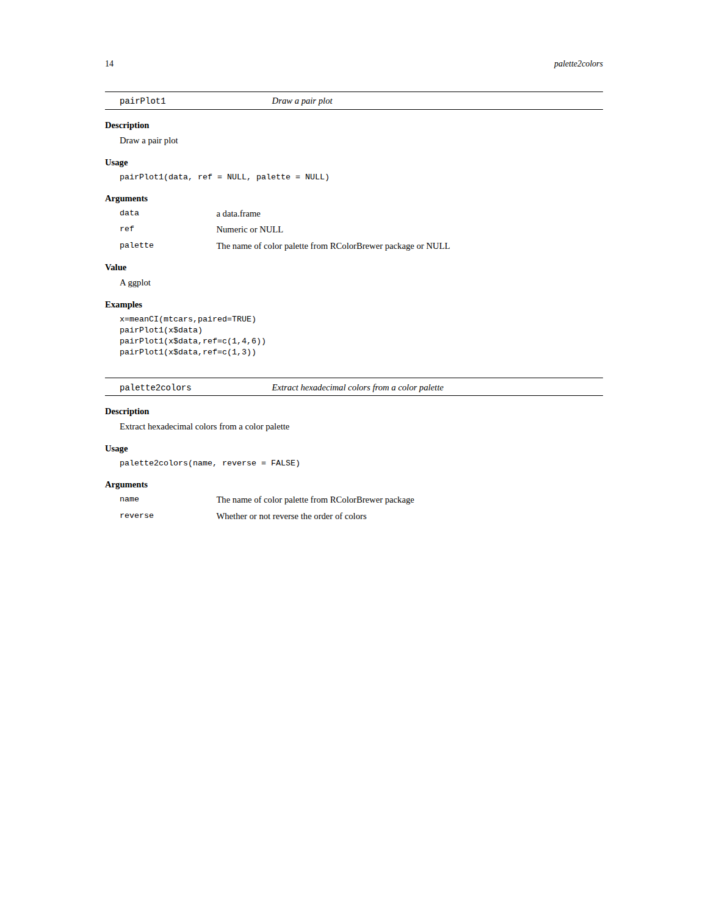14 palette2colors
pairPlot1 Draw a pair plot
Description
Draw a pair plot
Usage
pairPlot1(data, ref = NULL, palette = NULL)
Arguments
data
a data.frame
ref
Numeric or NULL
palette
The name of color palette from RColorBrewer package or NULL
Value
A ggplot
Examples
x=meanCI(mtcars,paired=TRUE)
pairPlot1(x$data)
pairPlot1(x$data,ref=c(1,4,6))
pairPlot1(x$data,ref=c(1,3))
palette2colors Extract hexadecimal colors from a color palette
Description
Extract hexadecimal colors from a color palette
Usage
palette2colors(name, reverse = FALSE)
Arguments
name
The name of color palette from RColorBrewer package
reverse
Whether or not reverse the order of colors